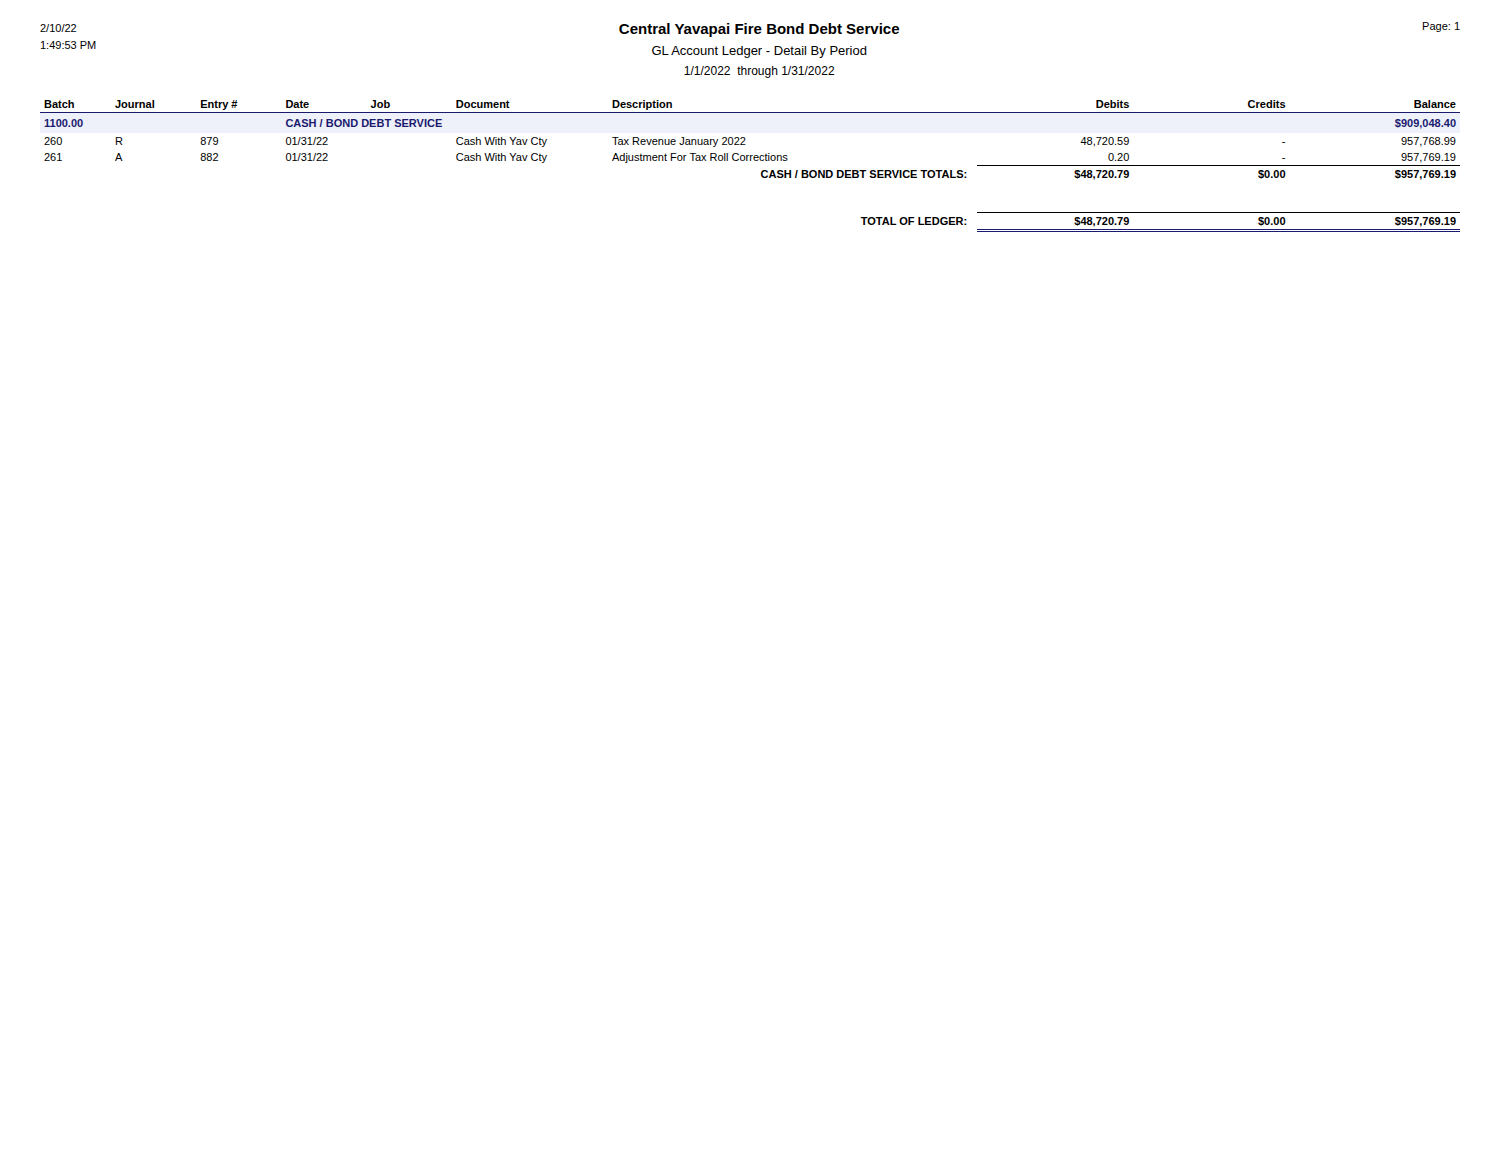2/10/22
1:49:53 PM
Central Yavapai Fire Bond Debt Service
GL Account Ledger - Detail By Period
1/1/2022 through 1/31/2022
Page: 1
| Batch | Journal | Entry # | Date | Job | Document | Description | Debits | Credits | Balance |
| --- | --- | --- | --- | --- | --- | --- | --- | --- | --- |
| 1100.00 | | | CASH / BOND DEBT SERVICE | | | $909,048.40 |
| 260 | R | 879 | 01/31/22 | | Cash With Yav Cty | Tax Revenue January 2022 | 48,720.59 | - | 957,768.99 |
| 261 | A | 882 | 01/31/22 | | Cash With Yav Cty | Adjustment For Tax Roll Corrections | 0.20 | - | 957,769.19 |
| CASH / BOND DEBT SERVICE TOTALS: | $48,720.79 | $0.00 | $957,769.19 |
| TOTAL OF LEDGER: | $48,720.79 | $0.00 | $957,769.19 |